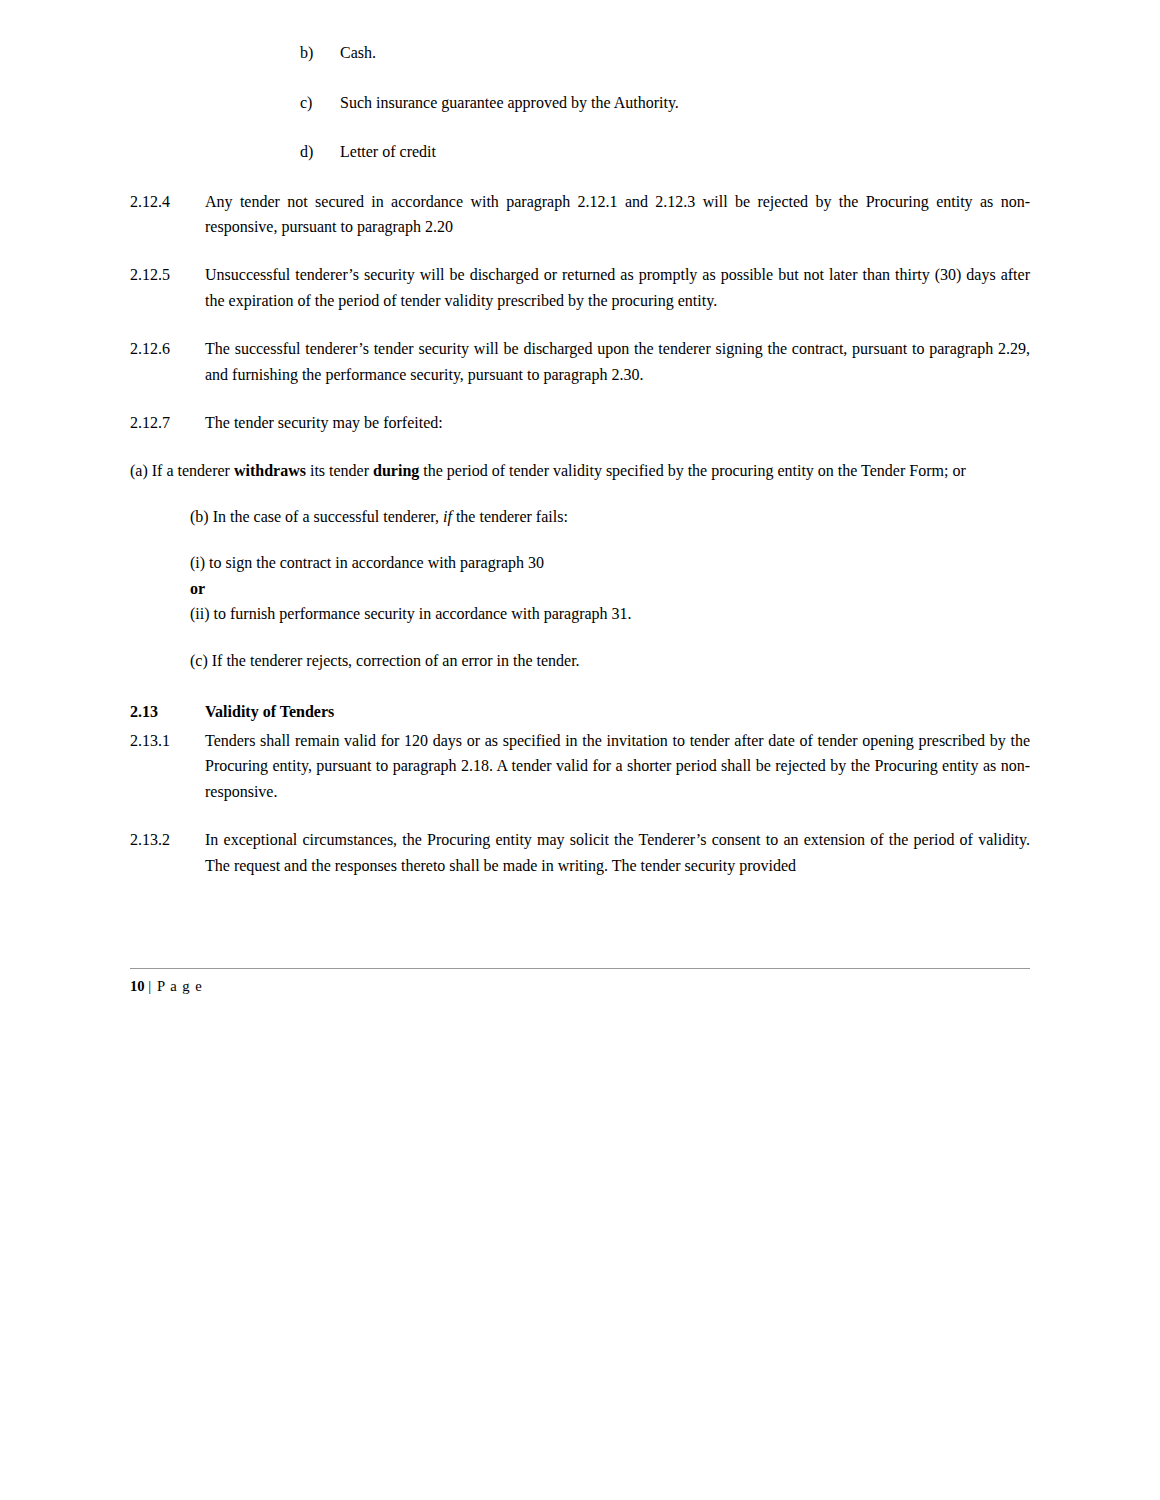b) Cash.
c) Such insurance guarantee approved by the Authority.
d) Letter of credit
2.12.4 Any tender not secured in accordance with paragraph 2.12.1 and 2.12.3 will be rejected by the Procuring entity as non- responsive, pursuant to paragraph 2.20
2.12.5 Unsuccessful tenderer’s security will be discharged or returned as promptly as possible but not later than thirty (30) days after the expiration of the period of tender validity prescribed by the procuring entity.
2.12.6 The successful tenderer’s tender security will be discharged upon the tenderer signing the contract, pursuant to paragraph 2.29, and furnishing the performance security, pursuant to paragraph 2.30.
2.12.7 The tender security may be forfeited:
(a) If a tenderer withdraws its tender during the period of tender validity specified by the procuring entity on the Tender Form; or
(b) In the case of a successful tenderer, if the tenderer fails:
(i) to sign the contract in accordance with paragraph 30
or
(ii) to furnish performance security in accordance with paragraph 31.
(c) If the tenderer rejects, correction of an error in the tender.
2.13 Validity of Tenders
2.13.1 Tenders shall remain valid for 120 days or as specified in the invitation to tender after date of tender opening prescribed by the Procuring entity, pursuant to paragraph 2.18. A tender valid for a shorter period shall be rejected by the Procuring entity as non-responsive.
2.13.2 In exceptional circumstances, the Procuring entity may solicit the Tenderer’s consent to an extension of the period of validity. The request and the responses thereto shall be made in writing. The tender security provided
10 | P a g e